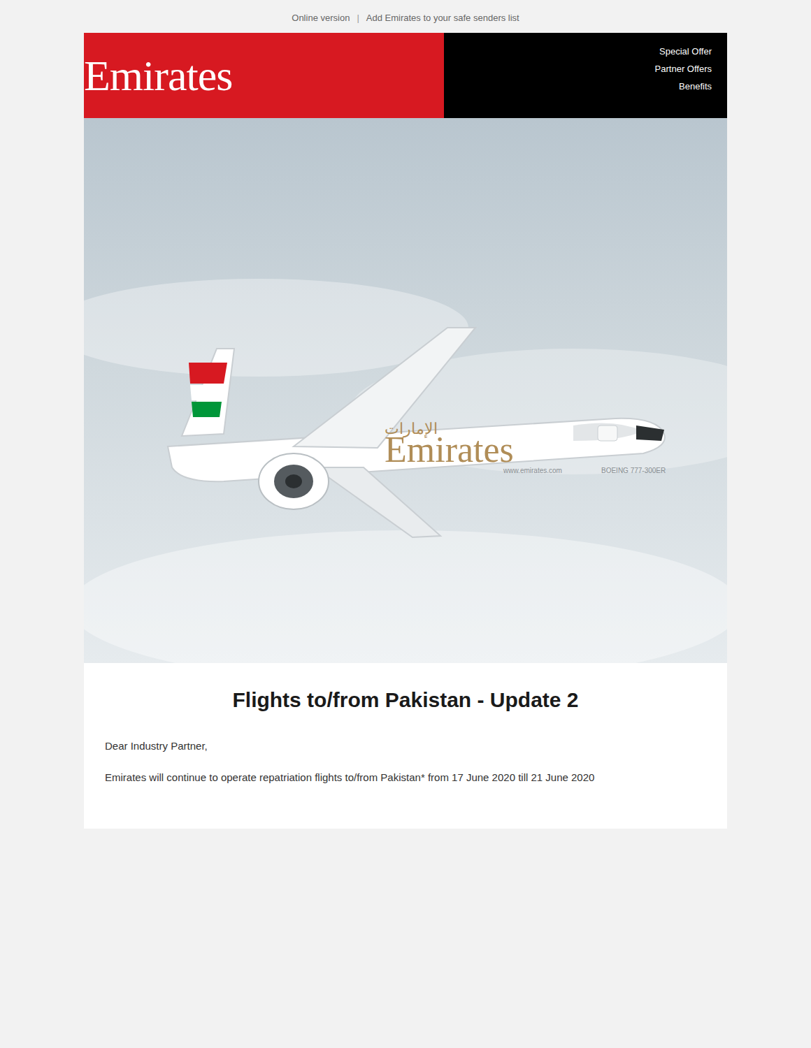Online version|Add Emirates to your safe senders list
Emirates
Special Offer Partner Offers Benefits
Flights to/from Pakistan - Update 2
Dear Industry Partner,
Emirates will continue to operate repatriation flights to/from Pakistan* from 17 June 2020 till 21 June 2020